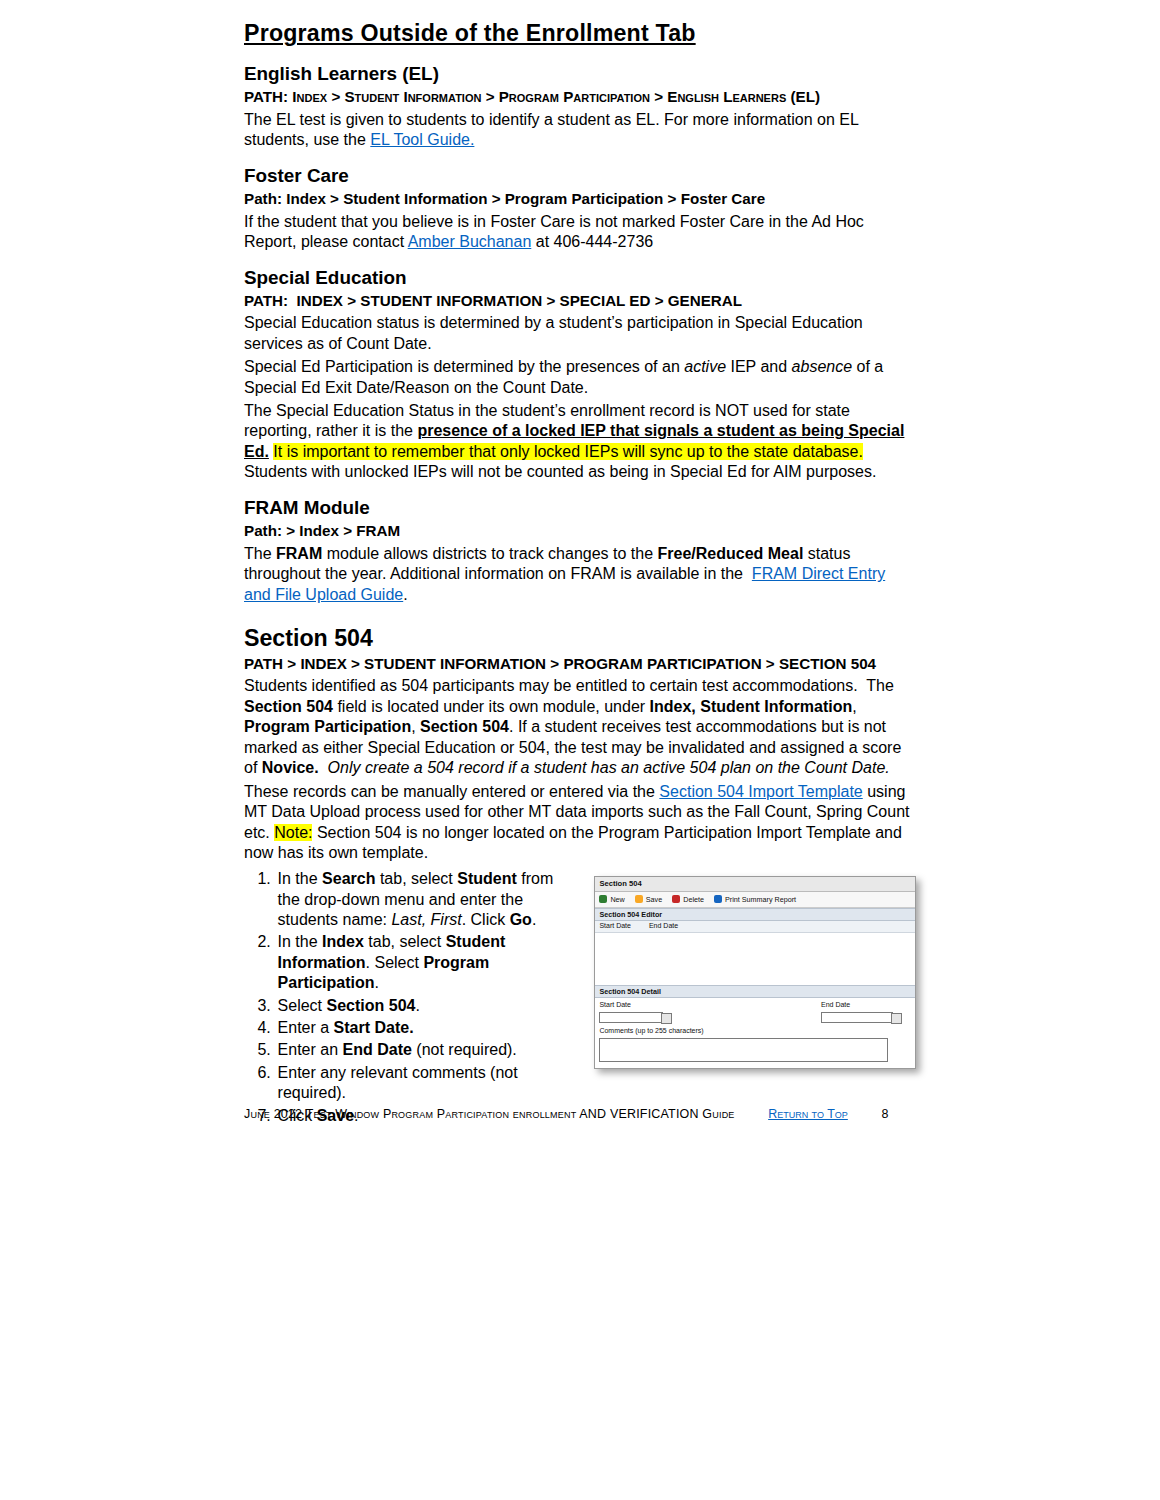Programs Outside of the Enrollment Tab
English Learners (EL)
PATH: INDEX > STUDENT INFORMATION > PROGRAM PARTICIPATION > ENGLISH LEARNERS (EL)
The EL test is given to students to identify a student as EL. For more information on EL students, use the EL Tool Guide.
Foster Care
Path: Index > Student Information > Program Participation > Foster Care
If the student that you believe is in Foster Care is not marked Foster Care in the Ad Hoc Report, please contact Amber Buchanan at 406-444-2736
Special Education
PATH: INDEX > STUDENT INFORMATION > SPECIAL ED > GENERAL
Special Education status is determined by a student’s participation in Special Education services as of Count Date.
Special Ed Participation is determined by the presences of an active IEP and absence of a Special Ed Exit Date/Reason on the Count Date.
The Special Education Status in the student’s enrollment record is NOT used for state reporting, rather it is the presence of a locked IEP that signals a student as being Special Ed. It is important to remember that only locked IEPs will sync up to the state database. Students with unlocked IEPs will not be counted as being in Special Ed for AIM purposes.
FRAM Module
Path: > Index > FRAM
The FRAM module allows districts to track changes to the Free/Reduced Meal status throughout the year. Additional information on FRAM is available in the FRAM Direct Entry and File Upload Guide.
Section 504
PATH > INDEX > STUDENT INFORMATION > PROGRAM PARTICIPATION > SECTION 504
Students identified as 504 participants may be entitled to certain test accommodations. The Section 504 field is located under its own module, under Index, Student Information, Program Participation, Section 504. If a student receives test accommodations but is not marked as either Special Education or 504, the test may be invalidated and assigned a score of Novice. Only create a 504 record if a student has an active 504 plan on the Count Date.
These records can be manually entered or entered via the Section 504 Import Template using MT Data Upload process used for other MT data imports such as the Fall Count, Spring Count etc. Note: Section 504 is no longer located on the Program Participation Import Template and now has its own template.
Section 504
New Save Delete Print Summary Report
Section 504 Editor
Start Date End Date
Section 504 Detail
Start Date
End Date
Comments (up to 255 characters)
In the Search tab, select Student from the drop-down menu and enter the students name: Last, First. Click Go.
In the Index tab, select Student Information. Select Program Participation.
Select Section 504.
Enter a Start Date.
Enter an End Date (not required).
Enter any relevant comments (not required).
Click Save.
June 2022 Test Window Program Participation enrollment AND VERIFICATION Guide Return to Top 8